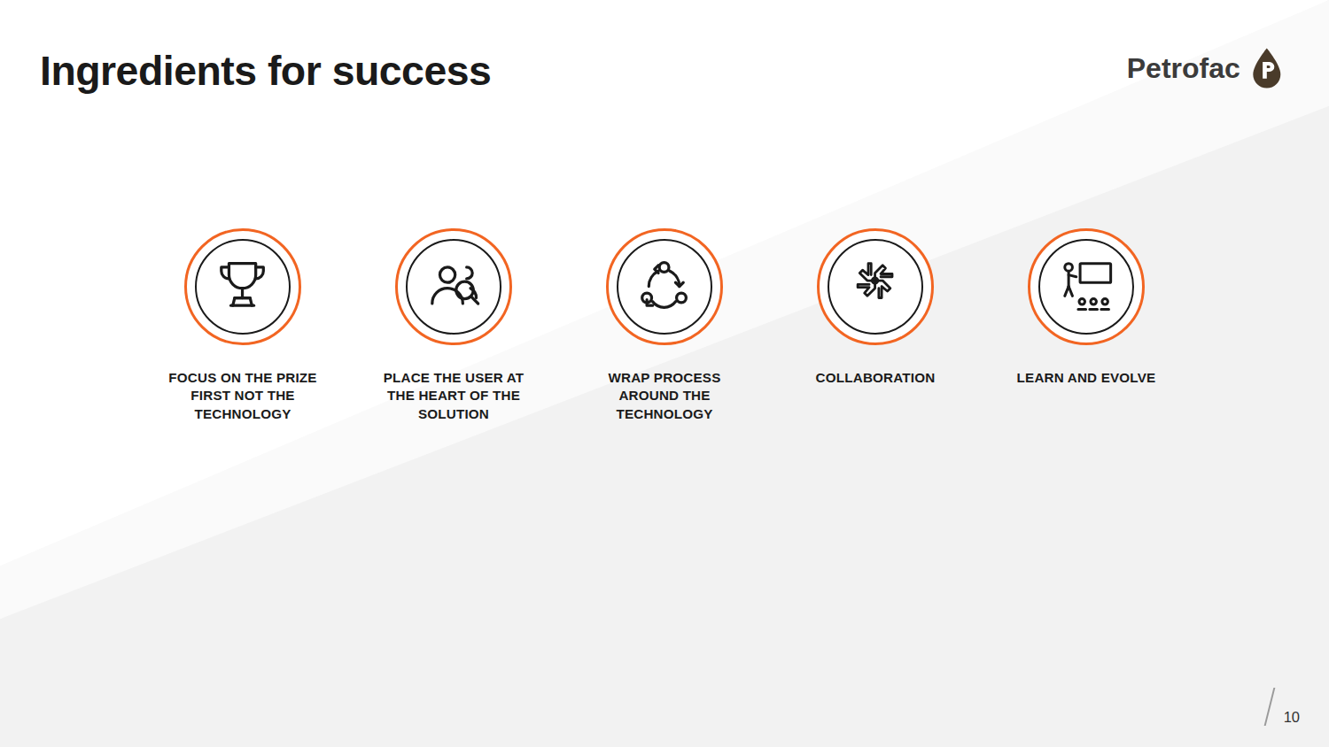Ingredients for success
Petrofac
Focus on the prize first not the technology
Place the user at the heart of the solution
Wrap process around the technology
Collaboration
Learn and evolve
10